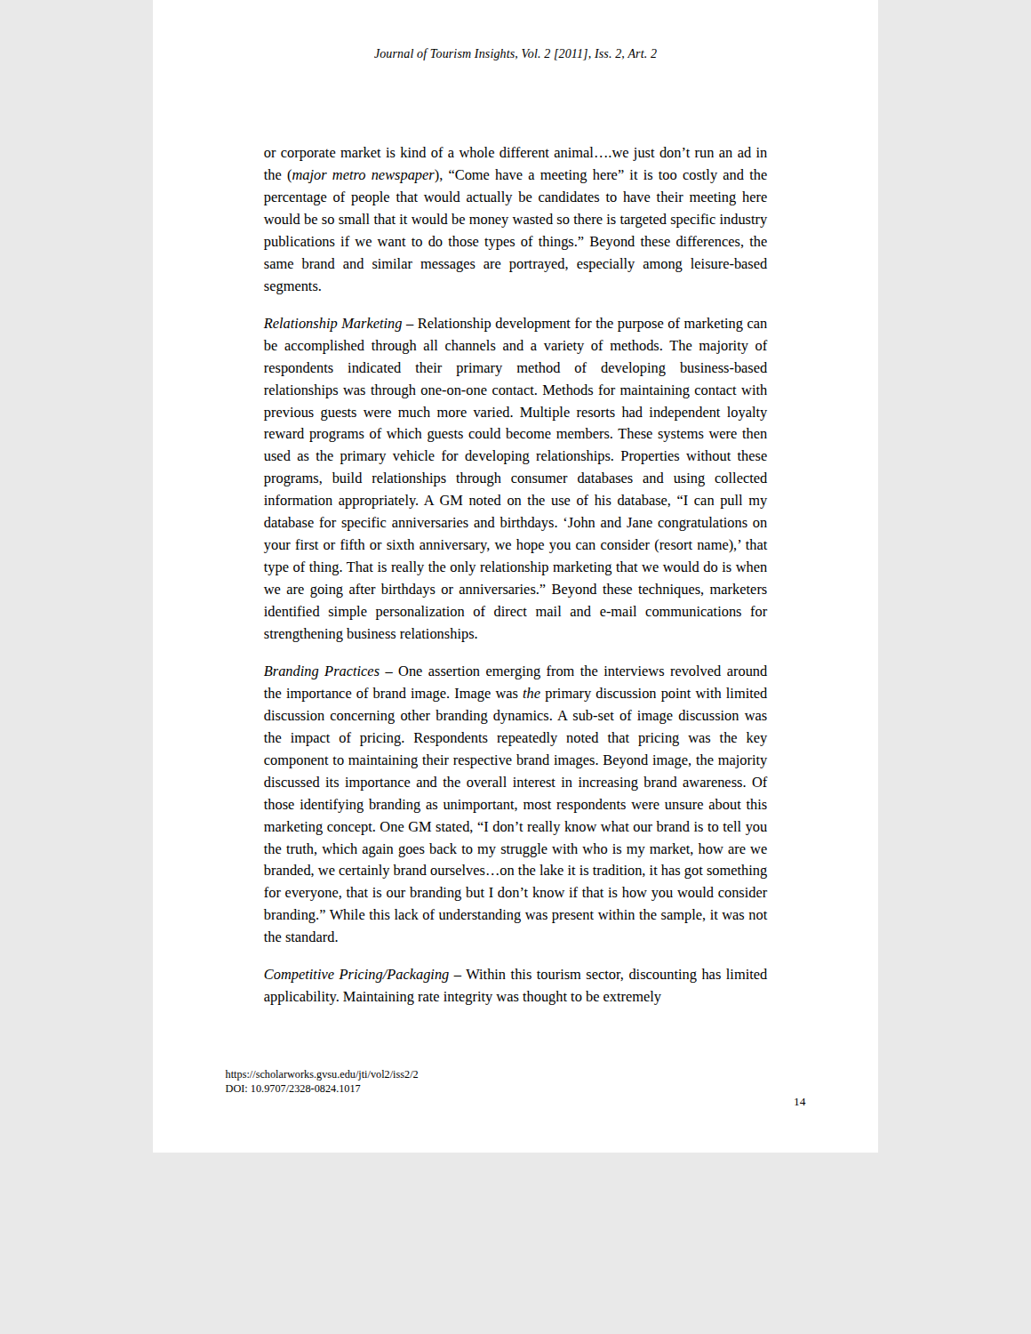Journal of Tourism Insights, Vol. 2 [2011], Iss. 2, Art. 2
or corporate market is kind of a whole different animal….we just don’t run an ad in the (major metro newspaper), “Come have a meeting here” it is too costly and the percentage of people that would actually be candidates to have their meeting here would be so small that it would be money wasted so there is targeted specific industry publications if we want to do those types of things.” Beyond these differences, the same brand and similar messages are portrayed, especially among leisure-based segments.
Relationship Marketing – Relationship development for the purpose of marketing can be accomplished through all channels and a variety of methods. The majority of respondents indicated their primary method of developing business-based relationships was through one-on-one contact. Methods for maintaining contact with previous guests were much more varied. Multiple resorts had independent loyalty reward programs of which guests could become members. These systems were then used as the primary vehicle for developing relationships. Properties without these programs, build relationships through consumer databases and using collected information appropriately. A GM noted on the use of his database, “I can pull my database for specific anniversaries and birthdays. ‘John and Jane congratulations on your first or fifth or sixth anniversary, we hope you can consider (resort name),’ that type of thing. That is really the only relationship marketing that we would do is when we are going after birthdays or anniversaries.” Beyond these techniques, marketers identified simple personalization of direct mail and e-mail communications for strengthening business relationships.
Branding Practices – One assertion emerging from the interviews revolved around the importance of brand image. Image was the primary discussion point with limited discussion concerning other branding dynamics. A sub-set of image discussion was the impact of pricing. Respondents repeatedly noted that pricing was the key component to maintaining their respective brand images. Beyond image, the majority discussed its importance and the overall interest in increasing brand awareness. Of those identifying branding as unimportant, most respondents were unsure about this marketing concept. One GM stated, “I don’t really know what our brand is to tell you the truth, which again goes back to my struggle with who is my market, how are we branded, we certainly brand ourselves…on the lake it is tradition, it has got something for everyone, that is our branding but I don’t know if that is how you would consider branding.” While this lack of understanding was present within the sample, it was not the standard.
Competitive Pricing/Packaging – Within this tourism sector, discounting has limited applicability. Maintaining rate integrity was thought to be extremely
https://scholarworks.gvsu.edu/jti/vol2/iss2/2
DOI: 10.9707/2328-0824.1017
14